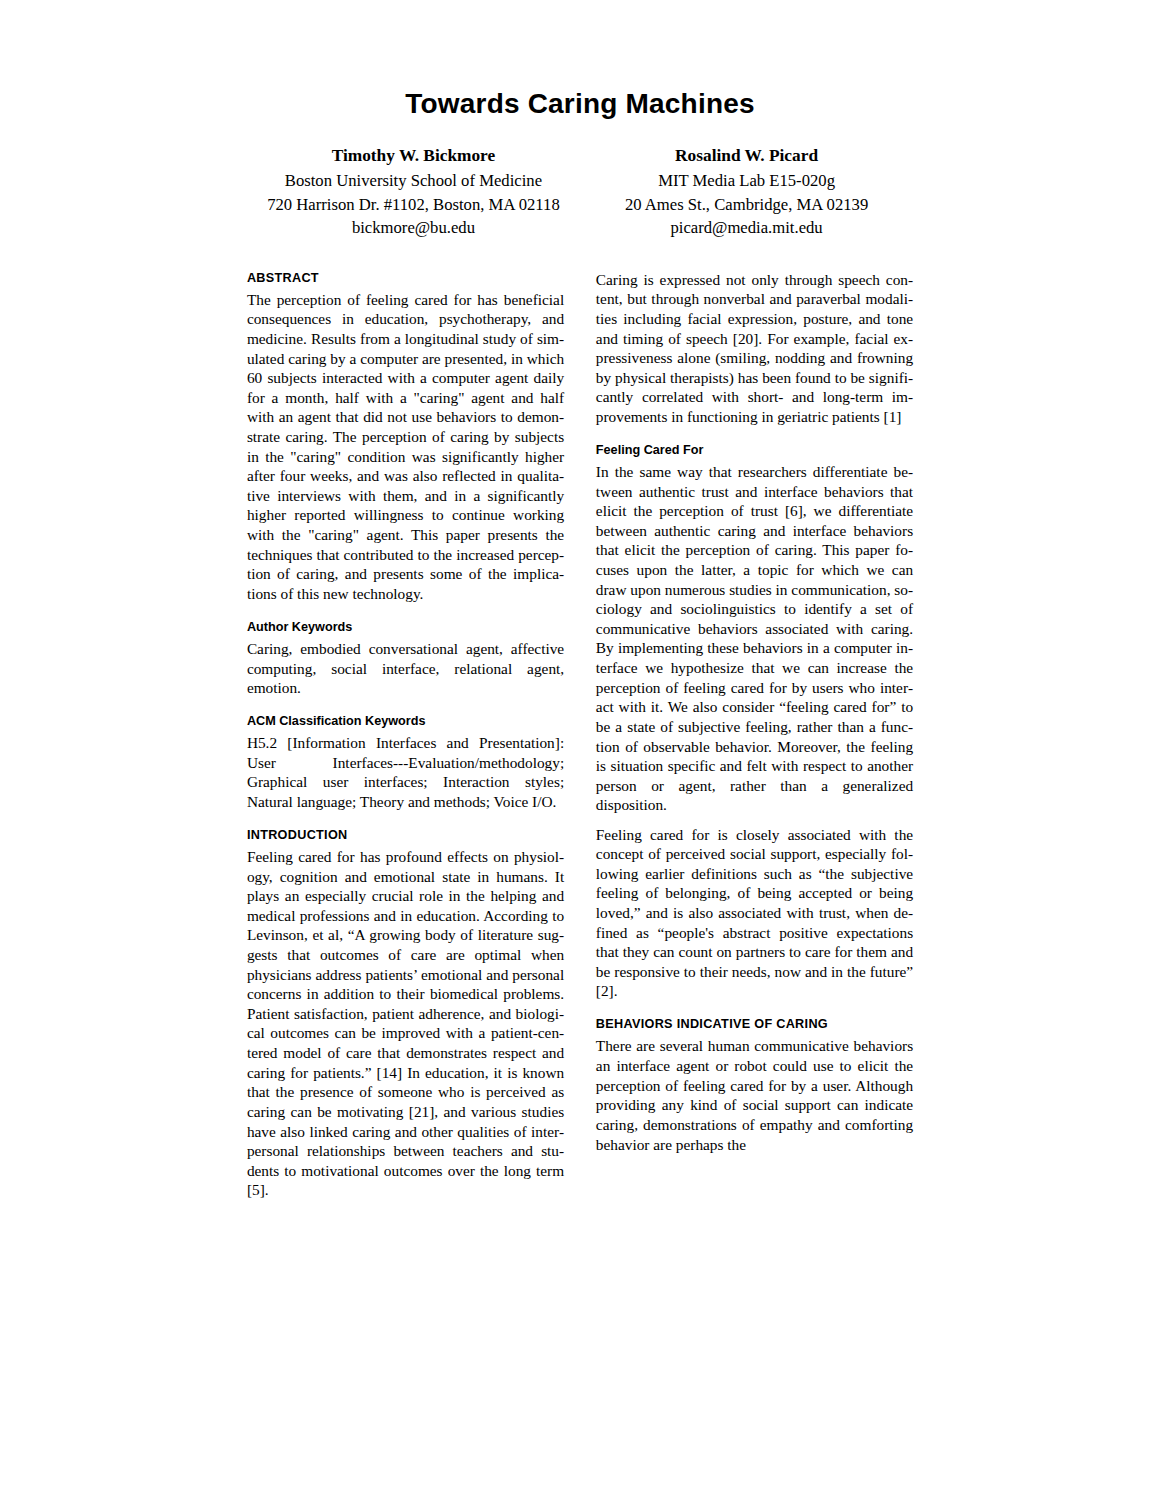Towards Caring Machines
| Timothy W. Bickmore Boston University School of Medicine 720 Harrison Dr. #1102, Boston, MA 02118 bickmore@bu.edu | Rosalind W. Picard MIT Media Lab E15-020g 20 Ames St., Cambridge, MA 02139 picard@media.mit.edu |
Abstract
The perception of feeling cared for has beneficial consequences in education, psychotherapy, and medicine. Results from a longitudinal study of simulated caring by a computer are presented, in which 60 subjects interacted with a computer agent daily for a month, half with a "caring" agent and half with an agent that did not use behaviors to demonstrate caring. The perception of caring by subjects in the "caring" condition was significantly higher after four weeks, and was also reflected in qualitative interviews with them, and in a significantly higher reported willingness to continue working with the "caring" agent. This paper presents the techniques that contributed to the increased perception of caring, and presents some of the implications of this new technology.
Author Keywords
Caring, embodied conversational agent, affective computing, social interface, relational agent, emotion.
ACM Classification Keywords
H5.2 [Information Interfaces and Presentation]: User Interfaces---Evaluation/methodology; Graphical user interfaces; Interaction styles; Natural language; Theory and methods; Voice I/O.
Introduction
Feeling cared for has profound effects on physiology, cognition and emotional state in humans. It plays an especially crucial role in the helping and medical professions and in education. According to Levinson, et al, “A growing body of literature suggests that outcomes of care are optimal when physicians address patients’ emotional and personal concerns in addition to their biomedical problems. Patient satisfaction, patient adherence, and biological outcomes can be improved with a patient-centered model of care that demonstrates respect and caring for patients.” [14] In education, it is known that the presence of someone who is perceived as caring can be motivating [21], and various studies have also linked caring and other qualities of interpersonal relationships between teachers and students to motivational outcomes over the long term [5].
Caring is expressed not only through speech content, but through nonverbal and paraverbal modalities including facial expression, posture, and tone and timing of speech [20]. For example, facial expressiveness alone (smiling, nodding and frowning by physical therapists) has been found to be significantly correlated with short- and long-term improvements in functioning in geriatric patients [1]
Feeling Cared For
In the same way that researchers differentiate between authentic trust and interface behaviors that elicit the perception of trust [6], we differentiate between authentic caring and interface behaviors that elicit the perception of caring. This paper focuses upon the latter, a topic for which we can draw upon numerous studies in communication, sociology and sociolinguistics to identify a set of communicative behaviors associated with caring. By implementing these behaviors in a computer interface we hypothesize that we can increase the perception of feeling cared for by users who interact with it. We also consider “feeling cared for” to be a state of subjective feeling, rather than a function of observable behavior. Moreover, the feeling is situation specific and felt with respect to another person or agent, rather than a generalized disposition.
Feeling cared for is closely associated with the concept of perceived social support, especially following earlier definitions such as “the subjective feeling of belonging, of being accepted or being loved,” and is also associated with trust, when defined as “people's abstract positive expectations that they can count on partners to care for them and be responsive to their needs, now and in the future” [2].
Behaviors Indicative of Caring
There are several human communicative behaviors an interface agent or robot could use to elicit the perception of feeling cared for by a user. Although providing any kind of social support can indicate caring, demonstrations of empathy and comforting behavior are perhaps the